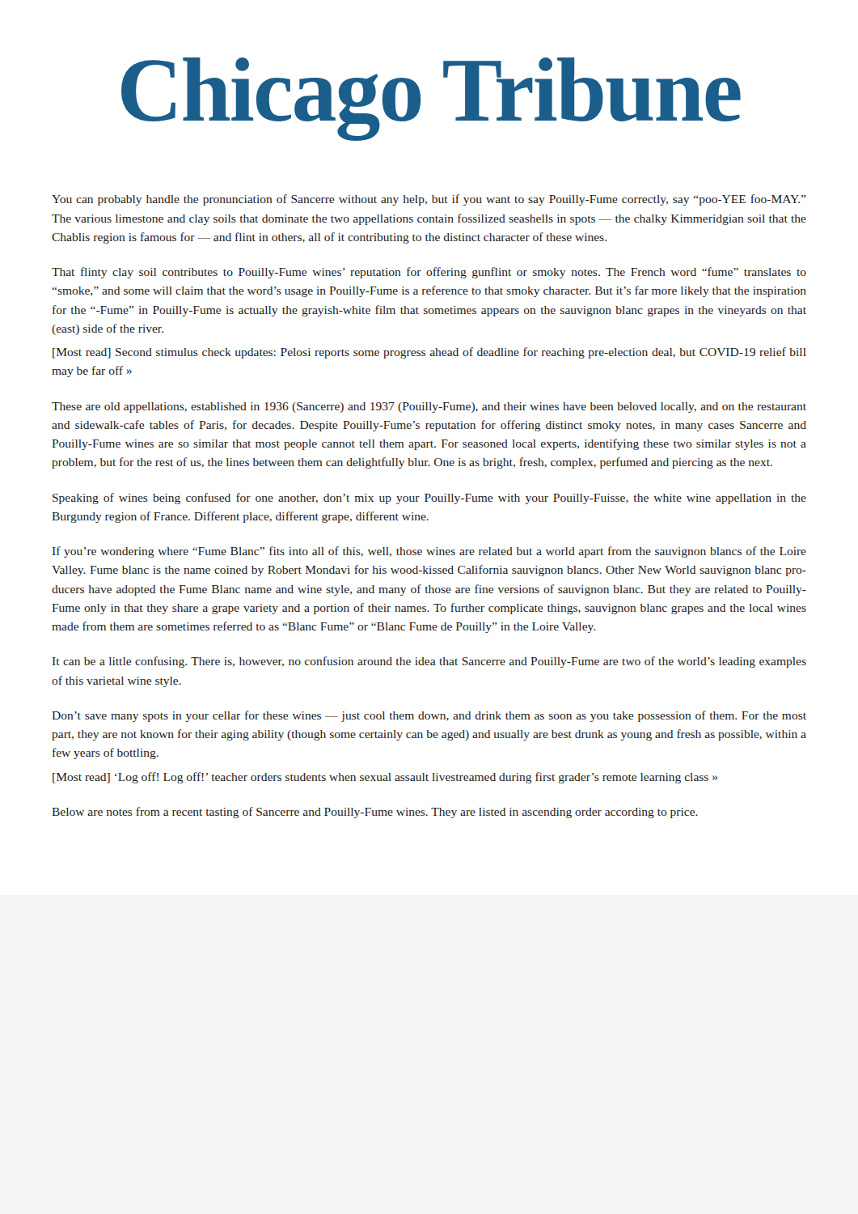Chicago Tribune
You can probably handle the pronunciation of Sancerre without any help, but if you want to say Pouilly-Fume correctly, say “poo-YEE foo-MAY.” The various limestone and clay soils that dominate the two appellations contain fossilized seashells in spots — the chalky Kimmeridgian soil that the Chablis region is famous for — and flint in others, all of it contributing to the distinct character of these wines.
That flinty clay soil contributes to Pouilly-Fume wines’ reputation for offering gunflint or smoky notes. The French word “fume” translates to “smoke,” and some will claim that the word’s usage in Pouilly-Fume is a reference to that smoky character. But it’s far more likely that the inspiration for the “-Fume” in Pouilly-Fume is actually the grayish-white film that sometimes appears on the sauvignon blanc grapes in the vineyards on that (east) side of the river.
[Most read] Second stimulus check updates: Pelosi reports some progress ahead of deadline for reaching pre-election deal, but COVID-19 relief bill may be far off »
These are old appellations, established in 1936 (Sancerre) and 1937 (Pouilly-Fume), and their wines have been beloved locally, and on the restaurant and sidewalk-cafe tables of Paris, for decades. Despite Pouilly-Fume’s reputation for offering distinct smoky notes, in many cases Sancerre and Pouilly-Fume wines are so similar that most people cannot tell them apart. For seasoned local experts, identifying these two similar styles is not a problem, but for the rest of us, the lines between them can delightfully blur. One is as bright, fresh, complex, perfumed and piercing as the next.
Speaking of wines being confused for one another, don’t mix up your Pouilly-Fume with your Pouilly-Fuisse, the white wine appellation in the Burgundy region of France. Different place, different grape, different wine.
If you’re wondering where “Fume Blanc” fits into all of this, well, those wines are related but a world apart from the sauvignon blancs of the Loire Valley. Fume blanc is the name coined by Robert Mondavi for his wood-kissed California sauvignon blancs. Other New World sauvignon blanc producers have adopted the Fume Blanc name and wine style, and many of those are fine versions of sauvignon blanc. But they are related to Pouilly-Fume only in that they share a grape variety and a portion of their names. To further complicate things, sauvignon blanc grapes and the local wines made from them are sometimes referred to as “Blanc Fume” or “Blanc Fume de Pouilly” in the Loire Valley.
It can be a little confusing. There is, however, no confusion around the idea that Sancerre and Pouilly-Fume are two of the world’s leading examples of this varietal wine style.
Don’t save many spots in your cellar for these wines — just cool them down, and drink them as soon as you take possession of them. For the most part, they are not known for their aging ability (though some certainly can be aged) and usually are best drunk as young and fresh as possible, within a few years of bottling.
[Most read] ‘Log off! Log off!’ teacher orders students when sexual assault livestreamed during first grader’s remote learning class »
Below are notes from a recent tasting of Sancerre and Pouilly-Fume wines. They are listed in ascending order according to price.